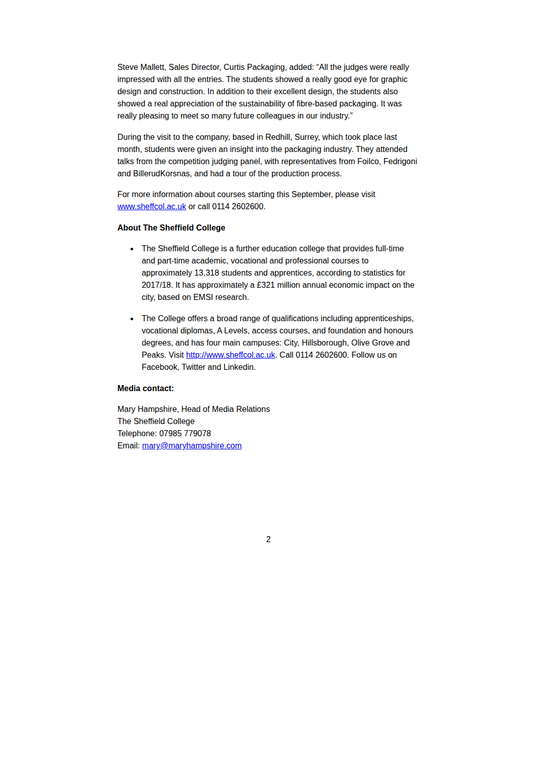Steve Mallett, Sales Director, Curtis Packaging, added: “All the judges were really impressed with all the entries. The students showed a really good eye for graphic design and construction. In addition to their excellent design, the students also showed a real appreciation of the sustainability of fibre-based packaging. It was really pleasing to meet so many future colleagues in our industry.”
During the visit to the company, based in Redhill, Surrey, which took place last month, students were given an insight into the packaging industry. They attended talks from the competition judging panel, with representatives from Foilco, Fedrigoni and BillerudKorsnas, and had a tour of the production process.
For more information about courses starting this September, please visit www.sheffcol.ac.uk or call 0114 2602600.
About The Sheffield College
The Sheffield College is a further education college that provides full-time and part-time academic, vocational and professional courses to approximately 13,318 students and apprentices, according to statistics for 2017/18. It has approximately a £321 million annual economic impact on the city, based on EMSI research.
The College offers a broad range of qualifications including apprenticeships, vocational diplomas, A Levels, access courses, and foundation and honours degrees, and has four main campuses: City, Hillsborough, Olive Grove and Peaks. Visit http://www.sheffcol.ac.uk. Call 0114 2602600. Follow us on Facebook, Twitter and Linkedin.
Media contact:
Mary Hampshire, Head of Media Relations
The Sheffield College
Telephone: 07985 779078
Email: mary@maryhampshire.com
2